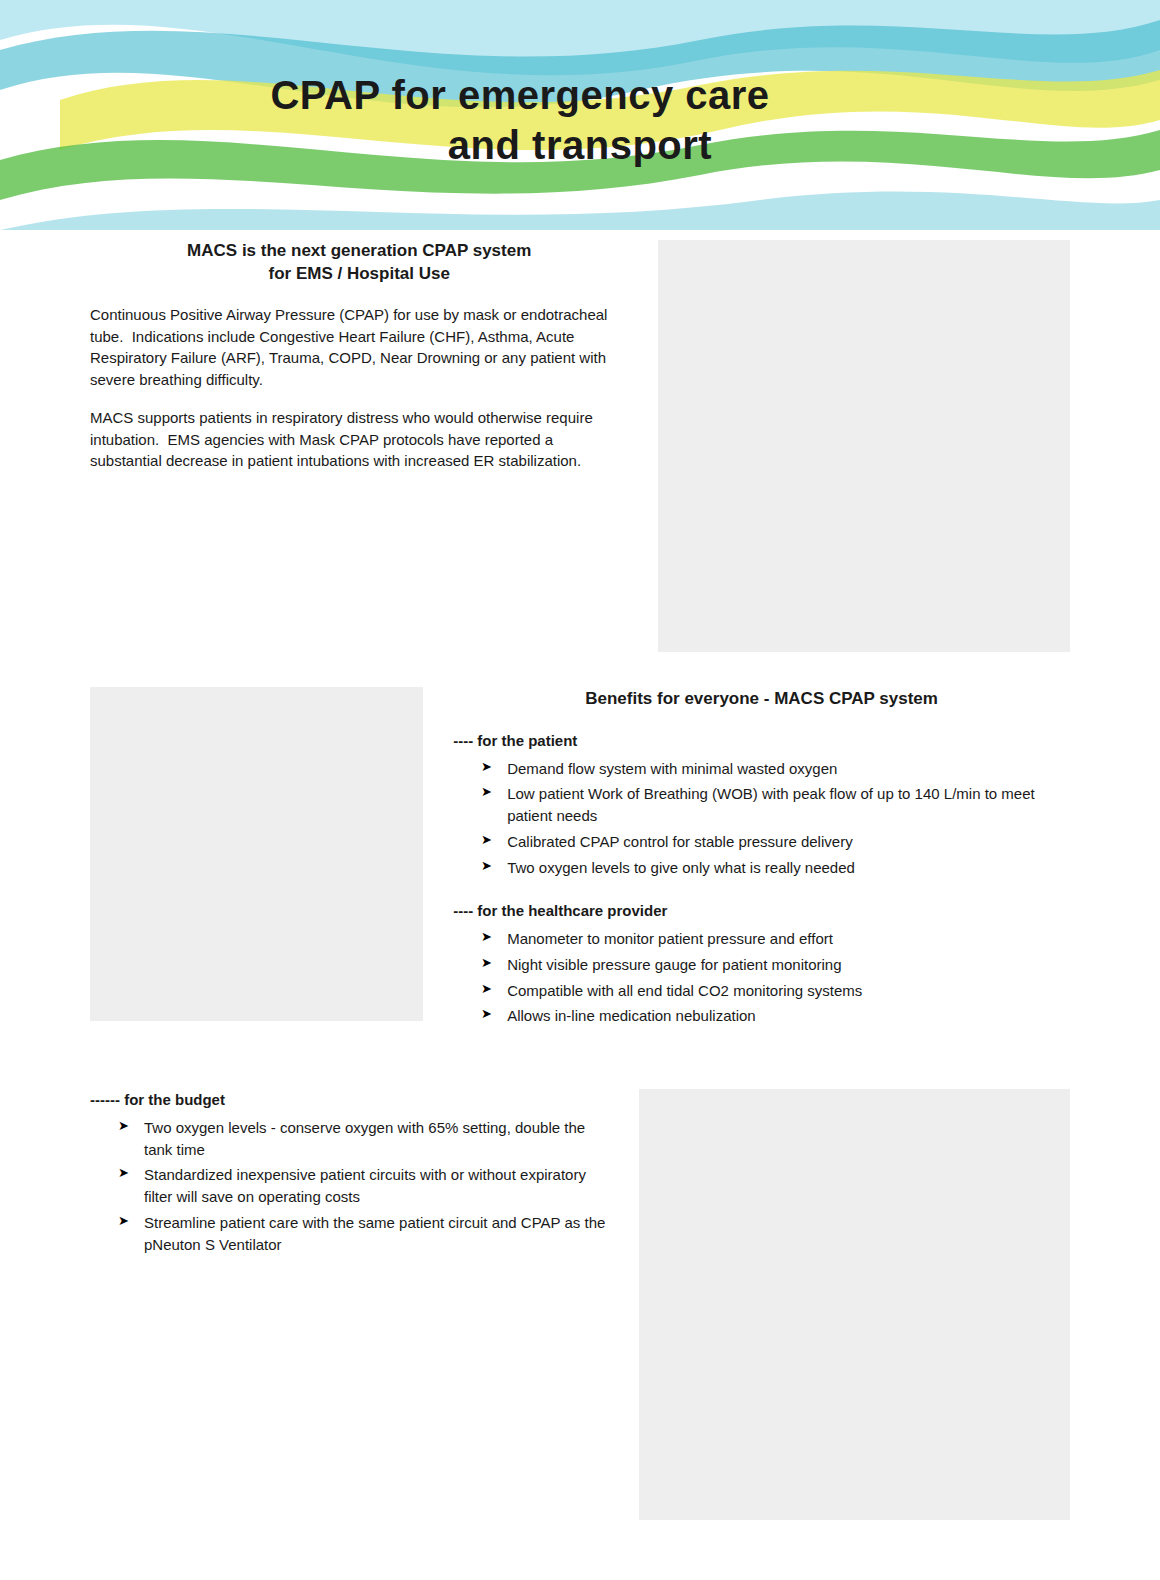CPAP for emergency careand transport
MACS is the next generation CPAP system
for EMS / Hospital Use
Continuous Positive Airway Pressure (CPAP) for use by mask or endotracheal tube. Indications include Congestive Heart Failure (CHF), Asthma, Acute Respiratory Failure (ARF), Trauma, COPD, Near Drowning or any patient with severe breathing difficulty.
MACS supports patients in respiratory distress who would otherwise require intubation. EMS agencies with Mask CPAP protocols have reported a substantial decrease in patient intubations with increased ER stabilization.
Benefits for everyone - MACS CPAP system
---- for the patient
Demand flow system with minimal wasted oxygen
Low patient Work of Breathing (WOB) with peak flow of up to 140 L/min to meet patient needs
Calibrated CPAP control for stable pressure delivery
Two oxygen levels to give only what is really needed
---- for the healthcare provider
Manometer to monitor patient pressure and effort
Night visible pressure gauge for patient monitoring
Compatible with all end tidal CO2 monitoring systems
Allows in-line medication nebulization
------ for the budget
Two oxygen levels - conserve oxygen with 65% setting, double the tank time
Standardized inexpensive patient circuits with or without expiratory filter will save on operating costs
Streamline patient care with the same patient circuit and CPAP as the pNeuton S Ventilator